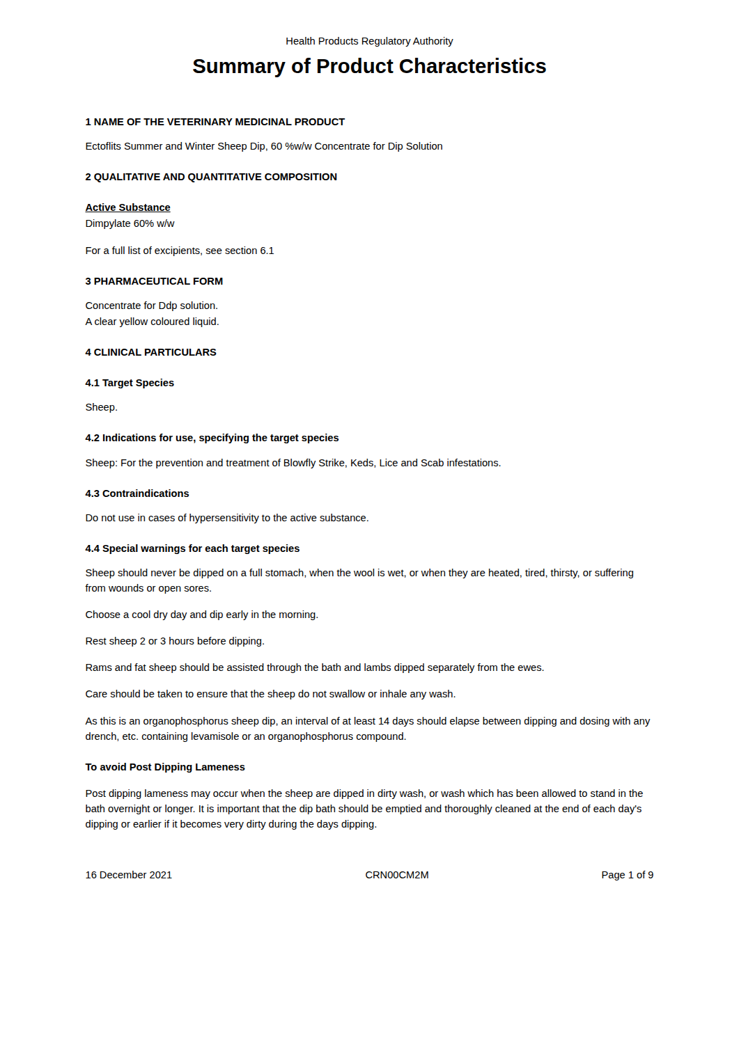Health Products Regulatory Authority
Summary of Product Characteristics
1 NAME OF THE VETERINARY MEDICINAL PRODUCT
Ectoflits Summer and Winter Sheep Dip, 60 %w/w Concentrate for Dip Solution
2 QUALITATIVE AND QUANTITATIVE COMPOSITION
Active Substance
Dimpylate 60% w/w
For a full list of excipients, see section 6.1
3 PHARMACEUTICAL FORM
Concentrate for Ddp solution.
A clear yellow coloured liquid.
4 CLINICAL PARTICULARS
4.1 Target Species
Sheep.
4.2 Indications for use, specifying the target species
Sheep: For the prevention and treatment of Blowfly Strike, Keds, Lice and Scab infestations.
4.3 Contraindications
Do not use in cases of hypersensitivity to the active substance.
4.4 Special warnings for each target species
Sheep should never be dipped on a full stomach, when the wool is wet, or when they are heated, tired, thirsty, or suffering from wounds or open sores.
Choose a cool dry day and dip early in the morning.
Rest sheep 2 or 3 hours before dipping.
Rams and fat sheep should be assisted through the bath and lambs dipped separately from the ewes.
Care should be taken to ensure that the sheep do not swallow or inhale any wash.
As this is an organophosphorus sheep dip, an interval of at least 14 days should elapse between dipping and dosing with any drench, etc. containing levamisole or an organophosphorus compound.
To avoid Post Dipping Lameness
Post dipping lameness may occur when the sheep are dipped in dirty wash, or wash which has been allowed to stand in the bath overnight or longer. It is important that the dip bath should be emptied and thoroughly cleaned at the end of each day's dipping or earlier if it becomes very dirty during the days dipping.
16 December 2021 CRN00CM2M Page 1 of 9